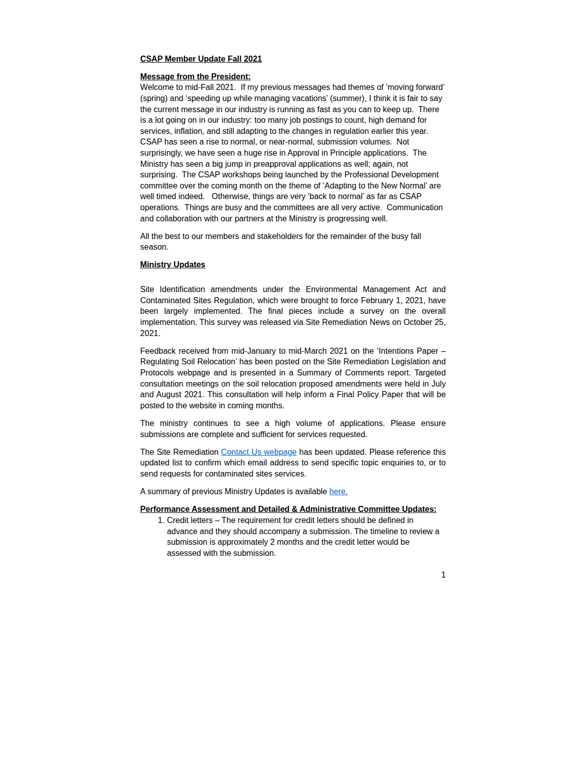CSAP Member Update Fall 2021
Message from the President:
Welcome to mid-Fall 2021. If my previous messages had themes of ‘moving forward’ (spring) and ‘speeding up while managing vacations’ (summer), I think it is fair to say the current message in our industry is running as fast as you can to keep up. There is a lot going on in our industry: too many job postings to count, high demand for services, inflation, and still adapting to the changes in regulation earlier this year. CSAP has seen a rise to normal, or near-normal, submission volumes. Not surprisingly, we have seen a huge rise in Approval in Principle applications. The Ministry has seen a big jump in preapproval applications as well; again, not surprising. The CSAP workshops being launched by the Professional Development committee over the coming month on the theme of ‘Adapting to the New Normal’ are well timed indeed. Otherwise, things are very ‘back to normal’ as far as CSAP operations. Things are busy and the committees are all very active. Communication and collaboration with our partners at the Ministry is progressing well.
All the best to our members and stakeholders for the remainder of the busy fall season.
Ministry Updates
Site Identification amendments under the Environmental Management Act and Contaminated Sites Regulation, which were brought to force February 1, 2021, have been largely implemented. The final pieces include a survey on the overall implementation. This survey was released via Site Remediation News on October 25, 2021.
Feedback received from mid-January to mid-March 2021 on the ‘Intentions Paper – Regulating Soil Relocation’ has been posted on the Site Remediation Legislation and Protocols webpage and is presented in a Summary of Comments report. Targeted consultation meetings on the soil relocation proposed amendments were held in July and August 2021. This consultation will help inform a Final Policy Paper that will be posted to the website in coming months.
The ministry continues to see a high volume of applications. Please ensure submissions are complete and sufficient for services requested.
The Site Remediation Contact Us webpage has been updated. Please reference this updated list to confirm which email address to send specific topic enquiries to, or to send requests for contaminated sites services.
A summary of previous Ministry Updates is available here.
Performance Assessment and Detailed & Administrative Committee Updates:
Credit letters – The requirement for credit letters should be defined in advance and they should accompany a submission. The timeline to review a submission is approximately 2 months and the credit letter would be assessed with the submission.
1